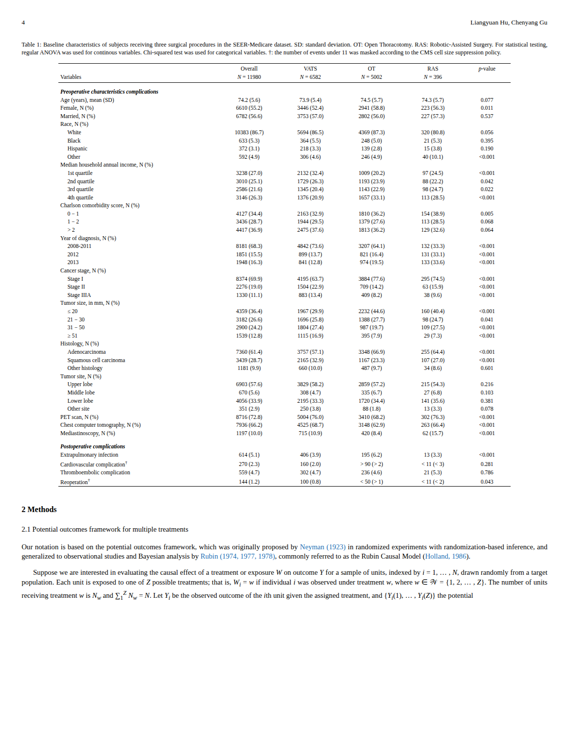4 Liangyuan Hu, Chenyang Gu
Table 1: Baseline characteristics of subjects receiving three surgical procedures in the SEER-Medicare dataset. SD: standard deviation. OT: Open Thoracotomy. RAS: Robotic-Assisted Surgery. For statistical testing, regular ANOVA was used for continous variables. Chi-squared test was used for categorical variables. †: the number of events under 11 was masked according to the CMS cell size suppression policy.
| | Overall | VATS | OT | RAS | p -value |
| --- | --- | --- | --- | --- | --- |
| Variables | N = 11980 | N = 6582 | N = 5002 | N = 396 | |
| Preoperative characteristics complications |
| Age (years), mean (SD) | 74.2 (5.6) | 73.9 (5.4) | 74.5 (5.7) | 74.3 (5.7) | 0.077 |
| Female, N (%) | 6610 (55.2) | 3446 (52.4) | 2941 (58.8) | 223 (56.3) | 0.011 |
| Married, N (%) | 6782 (56.6) | 3753 (57.0) | 2802 (56.0) | 227 (57.3) | 0.537 |
| Race, N (%) | | | | | |
| White | 10383 (86.7) | 5694 (86.5) | 4369 (87.3) | 320 (80.8) | 0.056 |
| Black | 633 (5.3) | 364 (5.5) | 248 (5.0) | 21 (5.3) | 0.395 |
| Hispanic | 372 (3.1) | 218 (3.3) | 139 (2.8) | 15 (3.8) | 0.190 |
| Other | 592 (4.9) | 306 (4.6) | 246 (4.9) | 40 (10.1) | <0.001 |
| Median household annual income, N (%) | | | | | |
| 1st quartile | 3238 (27.0) | 2132 (32.4) | 1009 (20.2) | 97 (24.5) | <0.001 |
| 2nd quartile | 3010 (25.1) | 1729 (26.3) | 1193 (23.9) | 88 (22.2) | 0.042 |
| 3rd quartile | 2586 (21.6) | 1345 (20.4) | 1143 (22.9) | 98 (24.7) | 0.022 |
| 4th quartile | 3146 (26.3) | 1376 (20.9) | 1657 (33.1) | 113 (28.5) | <0.001 |
| Charlson comorbidity score, N (%) | | | | | |
| 0 − 1 | 4127 (34.4) | 2163 (32.9) | 1810 (36.2) | 154 (38.9) | 0.005 |
| 1 − 2 | 3436 (28.7) | 1944 (29.5) | 1379 (27.6) | 113 (28.5) | 0.068 |
| > 2 | 4417 (36.9) | 2475 (37.6) | 1813 (36.2) | 129 (32.6) | 0.064 |
| Year of diagnosis, N (%) | | | | | |
| 2008-2011 | 8181 (68.3) | 4842 (73.6) | 3207 (64.1) | 132 (33.3) | <0.001 |
| 2012 | 1851 (15.5) | 899 (13.7) | 821 (16.4) | 131 (33.1) | <0.001 |
| 2013 | 1948 (16.3) | 841 (12.8) | 974 (19.5) | 133 (33.6) | <0.001 |
| Cancer stage, N (%) | | | | | |
| Stage I | 8374 (69.9) | 4195 (63.7) | 3884 (77.6) | 295 (74.5) | <0.001 |
| Stage II | 2276 (19.0) | 1504 (22.9) | 709 (14.2) | 63 (15.9) | <0.001 |
| Stage IIIA | 1330 (11.1) | 883 (13.4) | 409 (8.2) | 38 (9.6) | <0.001 |
| Tumor size, in mm, N (%) | | | | | |
| ≤ 20 | 4359 (36.4) | 1967 (29.9) | 2232 (44.6) | 160 (40.4) | <0.001 |
| 21 − 30 | 3182 (26.6) | 1696 (25.8) | 1388 (27.7) | 98 (24.7) | 0.041 |
| 31 − 50 | 2900 (24.2) | 1804 (27.4) | 987 (19.7) | 109 (27.5) | <0.001 |
| ≥ 51 | 1539 (12.8) | 1115 (16.9) | 395 (7.9) | 29 (7.3) | <0.001 |
| Histology, N (%) | | | | | |
| Adenocarcinoma | 7360 (61.4) | 3757 (57.1) | 3348 (66.9) | 255 (64.4) | <0.001 |
| Squamous cell carcinoma | 3439 (28.7) | 2165 (32.9) | 1167 (23.3) | 107 (27.0) | <0.001 |
| Other histology | 1181 (9.9) | 660 (10.0) | 487 (9.7) | 34 (8.6) | 0.601 |
| Tumor site, N (%) | | | | | |
| Upper lobe | 6903 (57.6) | 3829 (58.2) | 2859 (57.2) | 215 (54.3) | 0.216 |
| Middle lobe | 670 (5.6) | 308 (4.7) | 335 (6.7) | 27 (6.8) | 0.103 |
| Lower lobe | 4056 (33.9) | 2195 (33.3) | 1720 (34.4) | 141 (35.6) | 0.381 |
| Other site | 351 (2.9) | 250 (3.8) | 88 (1.8) | 13 (3.3) | 0.078 |
| PET scan, N (%) | 8716 (72.8) | 5004 (76.0) | 3410 (68.2) | 302 (76.3) | <0.001 |
| Chest computer tomography, N (%) | 7936 (66.2) | 4525 (68.7) | 3148 (62.9) | 263 (66.4) | <0.001 |
| Mediastinoscopy, N (%) | 1197 (10.0) | 715 (10.9) | 420 (8.4) | 62 (15.7) | <0.001 |
| Postoperative complications |
| Extrapulmonary infection | 614 (5.1) | 406 (3.9) | 195 (6.2) | 13 (3.3) | <0.001 |
| Cardiovascular complication † | 270 (2.3) | 160 (2.0) | > 90 (> 2) | < 11 (< 3) | 0.281 |
| Thromboembolic complication | 559 (4.7) | 302 (4.7) | 236 (4.6) | 21 (5.3) | 0.786 |
| Reoperation † | 144 (1.2) | 100 (0.8) | < 50 (> 1) | < 11 (< 2) | 0.043 |
2 Methods
2.1 Potential outcomes framework for multiple treatments
Our notation is based on the potential outcomes framework, which was originally proposed by Neyman (1923) in randomized experiments with randomization-based inference, and generalized to observational studies and Bayesian analysis by Rubin (1974, 1977, 1978), commonly referred to as the Rubin Causal Model (Holland, 1986).
Suppose we are interested in evaluating the causal effect of a treatment or exposure W on outcome Y for a sample of units, indexed by i = 1, … , N, drawn randomly from a target population. Each unit is exposed to one of Z possible treatments; that is, Wi = w if individual i was observed under treatment w, where w ∈ 𝒲 = {1, 2, … , Z}. The number of units receiving treatment w is Nw and ∑1Z Nw = N. Let Yi be the observed outcome of the ith unit given the assigned treatment, and {Yi(1), … , Yi(Z)} the potential